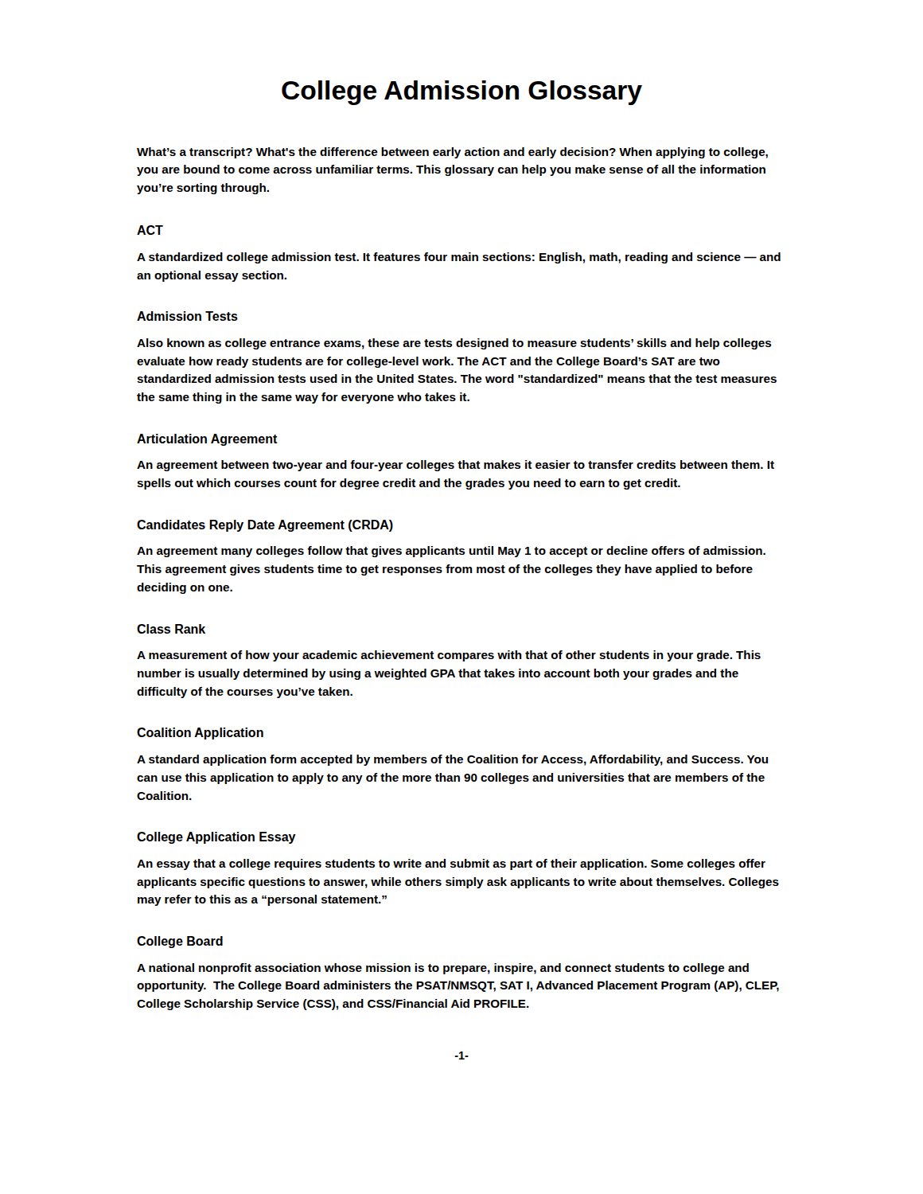College Admission Glossary
What’s a transcript? What's the difference between early action and early decision? When applying to college, you are bound to come across unfamiliar terms. This glossary can help you make sense of all the information you’re sorting through.
ACT
A standardized college admission test. It features four main sections: English, math, reading and science — and an optional essay section.
Admission Tests
Also known as college entrance exams, these are tests designed to measure students’ skills and help colleges evaluate how ready students are for college-level work. The ACT and the College Board’s SAT are two standardized admission tests used in the United States. The word "standardized" means that the test measures the same thing in the same way for everyone who takes it.
Articulation Agreement
An agreement between two-year and four-year colleges that makes it easier to transfer credits between them. It spells out which courses count for degree credit and the grades you need to earn to get credit.
Candidates Reply Date Agreement (CRDA)
An agreement many colleges follow that gives applicants until May 1 to accept or decline offers of admission. This agreement gives students time to get responses from most of the colleges they have applied to before deciding on one.
Class Rank
A measurement of how your academic achievement compares with that of other students in your grade. This number is usually determined by using a weighted GPA that takes into account both your grades and the difficulty of the courses you’ve taken.
Coalition Application
A standard application form accepted by members of the Coalition for Access, Affordability, and Success. You can use this application to apply to any of the more than 90 colleges and universities that are members of the Coalition.
College Application Essay
An essay that a college requires students to write and submit as part of their application. Some colleges offer applicants specific questions to answer, while others simply ask applicants to write about themselves. Colleges may refer to this as a “personal statement.”
College Board
A national nonprofit association whose mission is to prepare, inspire, and connect students to college and opportunity. The College Board administers the PSAT/NMSQT, SAT I, Advanced Placement Program (AP), CLEP, College Scholarship Service (CSS), and CSS/Financial Aid PROFILE.
-1-